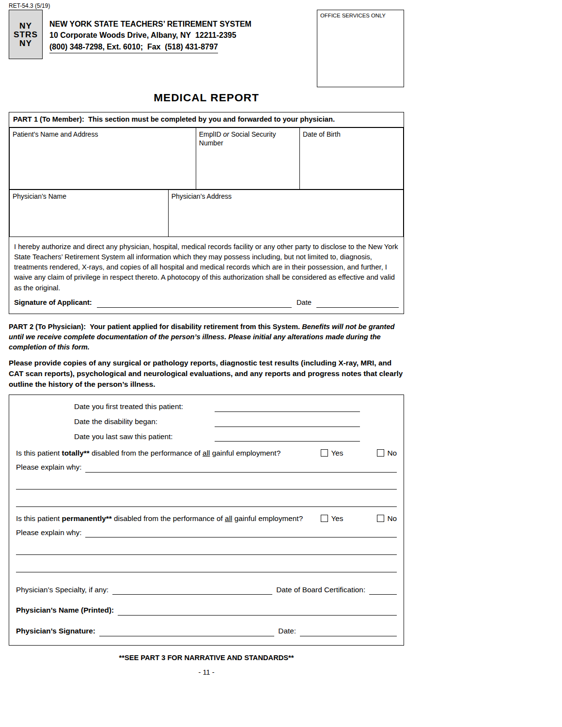RET-54.3 (5/19)
NY STRS NY
NEW YORK STATE TEACHERS’ RETIREMENT SYSTEM
10 Corporate Woods Drive, Albany, NY 12211-2395
(800) 348-7298, Ext. 6010; Fax (518) 431-8797
OFFICE SERVICES ONLY
MEDICAL REPORT
PART 1 (To Member): This section must be completed by you and forwarded to your physician.
| Patient’s Name and Address | EmplID or Social Security Number | Date of Birth |
| Physician’s Name | Physician’s Address |
I hereby authorize and direct any physician, hospital, medical records facility or any other party to disclose to the New York State Teachers’ Retirement System all information which they may possess including, but not limited to, diagnosis, treatments rendered, X-rays, and copies of all hospital and medical records which are in their possession, and further, I waive any claim of privilege in respect thereto. A photocopy of this authorization shall be considered as effective and valid as the original.
Signature of Applicant: Date
PART 2 (To Physician): Your patient applied for disability retirement from this System. Benefits will not be granted until we receive complete documentation of the person’s illness. Please initial any alterations made during the completion of this form.
Please provide copies of any surgical or pathology reports, diagnostic test results (including X-ray, MRI, and CAT scan reports), psychological and neurological evaluations, and any reports and progress notes that clearly outline the history of the person’s illness.
Date you first treated this patient:
Date the disability began:
Date you last saw this patient:
Is this patient totally** disabled from the performance of all gainful employment? Yes No
Please explain why:
Is this patient permanently** disabled from the performance of all gainful employment? Yes No
Please explain why:
Physician’s Specialty, if any: Date of Board Certification:
Physician’s Name (Printed):
Physician’s Signature: Date:
**SEE PART 3 FOR NARRATIVE AND STANDARDS**
- 11 -